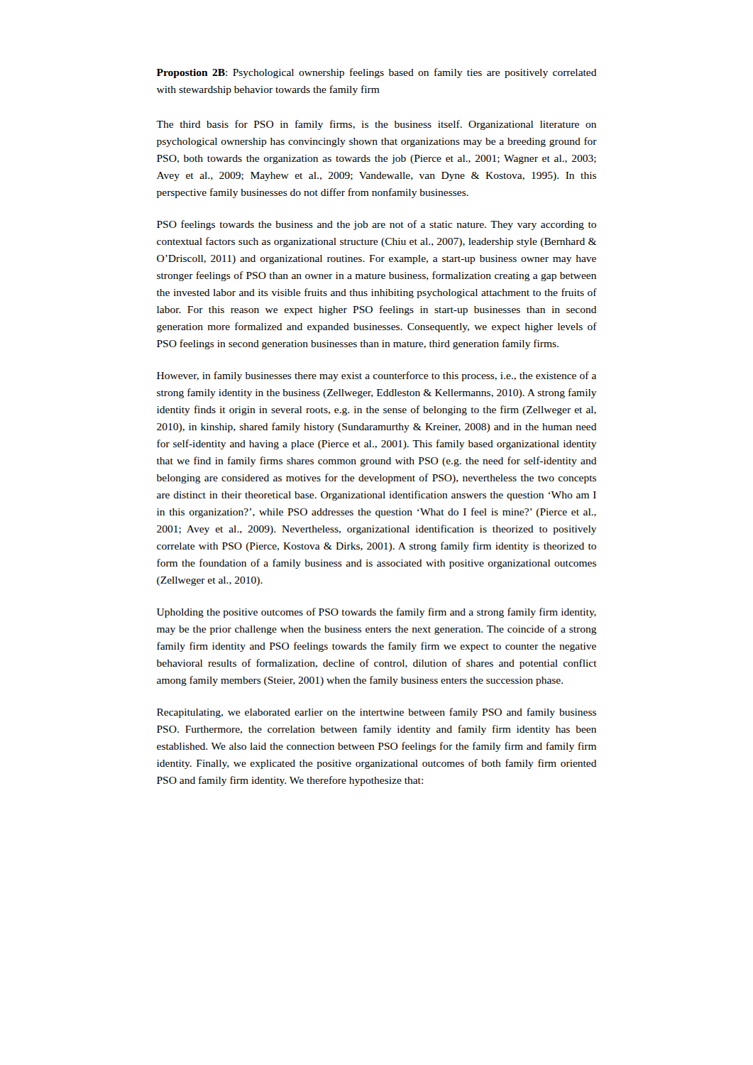Propostion 2B: Psychological ownership feelings based on family ties are positively correlated with stewardship behavior towards the family firm
The third basis for PSO in family firms, is the business itself. Organizational literature on psychological ownership has convincingly shown that organizations may be a breeding ground for PSO, both towards the organization as towards the job (Pierce et al., 2001; Wagner et al., 2003; Avey et al., 2009; Mayhew et al., 2009; Vandewalle, van Dyne & Kostova, 1995). In this perspective family businesses do not differ from nonfamily businesses.
PSO feelings towards the business and the job are not of a static nature. They vary according to contextual factors such as organizational structure (Chiu et al., 2007), leadership style (Bernhard & O’Driscoll, 2011) and organizational routines. For example, a start-up business owner may have stronger feelings of PSO than an owner in a mature business, formalization creating a gap between the invested labor and its visible fruits and thus inhibiting psychological attachment to the fruits of labor. For this reason we expect higher PSO feelings in start-up businesses than in second generation more formalized and expanded businesses. Consequently, we expect higher levels of PSO feelings in second generation businesses than in mature, third generation family firms.
However, in family businesses there may exist a counterforce to this process, i.e., the existence of a strong family identity in the business (Zellweger, Eddleston & Kellermanns, 2010). A strong family identity finds it origin in several roots, e.g. in the sense of belonging to the firm (Zellweger et al, 2010), in kinship, shared family history (Sundaramurthy & Kreiner, 2008) and in the human need for self-identity and having a place (Pierce et al., 2001). This family based organizational identity that we find in family firms shares common ground with PSO (e.g. the need for self-identity and belonging are considered as motives for the development of PSO), nevertheless the two concepts are distinct in their theoretical base. Organizational identification answers the question ‘Who am I in this organization?’, while PSO addresses the question ‘What do I feel is mine?’ (Pierce et al., 2001; Avey et al., 2009). Nevertheless, organizational identification is theorized to positively correlate with PSO (Pierce, Kostova & Dirks, 2001). A strong family firm identity is theorized to form the foundation of a family business and is associated with positive organizational outcomes (Zellweger et al., 2010).
Upholding the positive outcomes of PSO towards the family firm and a strong family firm identity, may be the prior challenge when the business enters the next generation. The coincide of a strong family firm identity and PSO feelings towards the family firm we expect to counter the negative behavioral results of formalization, decline of control, dilution of shares and potential conflict among family members (Steier, 2001) when the family business enters the succession phase.
Recapitulating, we elaborated earlier on the intertwine between family PSO and family business PSO. Furthermore, the correlation between family identity and family firm identity has been established. We also laid the connection between PSO feelings for the family firm and family firm identity. Finally, we explicated the positive organizational outcomes of both family firm oriented PSO and family firm identity. We therefore hypothesize that: